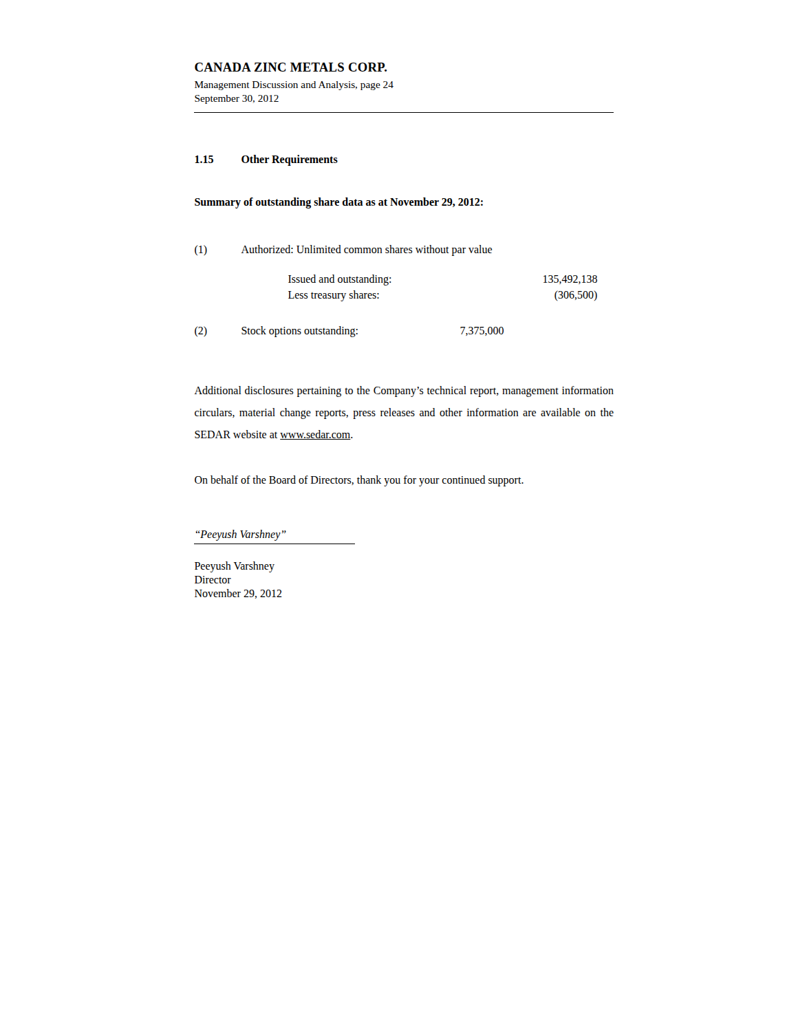CANADA ZINC METALS CORP.
Management Discussion and Analysis, page 24
September 30, 2012
1.15 Other Requirements
Summary of outstanding share data as at November 29, 2012:
(1)
Authorized: Unlimited common shares without par value
| Issued and outstanding: | 135,492,138 |
| Less treasury shares: | (306,500) |
(2)
Stock options outstanding:
7,375,000
Additional disclosures pertaining to the Company’s technical report, management information circulars, material change reports, press releases and other information are available on the SEDAR website at www.sedar.com.
On behalf of the Board of Directors, thank you for your continued support.
“Peeyush Varshney”
Peeyush Varshney
Director
November 29, 2012